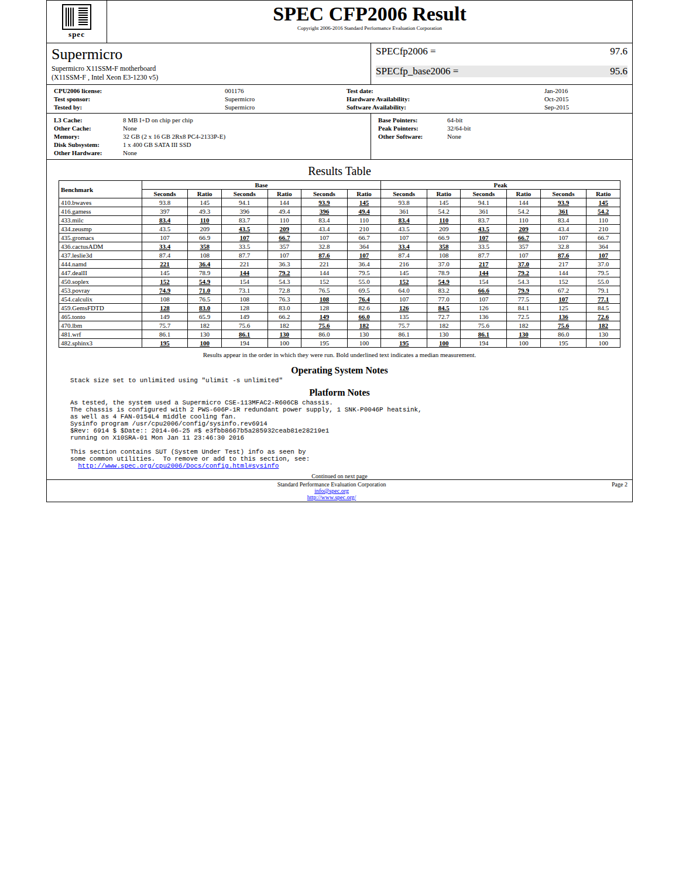spec
SPEC CFP2006 Result
Copyright 2006-2016 Standard Performance Evaluation Corporation
Supermicro
Supermicro X11SSM-F motherboard
(X11SSM-F , Intel Xeon E3-1230 v5)
SPECfp2006 =97.6
SPECfp_base2006 =95.6
| CPU2006 license: | 001176 |
| Test sponsor: | Supermicro |
| Tested by: | Supermicro |
| Test date: | Jan-2016 |
| Hardware Availability: | Oct-2015 |
| Software Availability: | Sep-2015 |
| L3 Cache: | 8 MB I+D on chip per chip |
| Other Cache: | None |
| Memory: | 32 GB (2 x 16 GB 2Rx8 PC4-2133P-E) |
| Disk Subsystem: | 1 x 400 GB SATA III SSD |
| Other Hardware: | None |
| Base Pointers: | 64-bit |
| Peak Pointers: | 32/64-bit |
| Other Software: | None |
Results Table
| Benchmark | Base | Peak |
| --- | --- | --- |
| Seconds | Ratio | Seconds | Ratio | Seconds | Ratio | Seconds | Ratio | Seconds | Ratio | Seconds | Ratio |
| 410.bwaves | 93.8 | 145 | 94.1 | 144 | 93.9 | 145 | 93.8 | 145 | 94.1 | 144 | 93.9 | 145 |
| 416.gamess | 397 | 49.3 | 396 | 49.4 | 396 | 49.4 | 361 | 54.2 | 361 | 54.2 | 361 | 54.2 |
| 433.milc | 83.4 | 110 | 83.7 | 110 | 83.4 | 110 | 83.4 | 110 | 83.7 | 110 | 83.4 | 110 |
| 434.zeusmp | 43.5 | 209 | 43.5 | 209 | 43.4 | 210 | 43.5 | 209 | 43.5 | 209 | 43.4 | 210 |
| 435.gromacs | 107 | 66.9 | 107 | 66.7 | 107 | 66.7 | 107 | 66.9 | 107 | 66.7 | 107 | 66.7 |
| 436.cactusADM | 33.4 | 358 | 33.5 | 357 | 32.8 | 364 | 33.4 | 358 | 33.5 | 357 | 32.8 | 364 |
| 437.leslie3d | 87.4 | 108 | 87.7 | 107 | 87.6 | 107 | 87.4 | 108 | 87.7 | 107 | 87.6 | 107 |
| 444.namd | 221 | 36.4 | 221 | 36.3 | 221 | 36.4 | 216 | 37.0 | 217 | 37.0 | 217 | 37.0 |
| 447.dealII | 145 | 78.9 | 144 | 79.2 | 144 | 79.5 | 145 | 78.9 | 144 | 79.2 | 144 | 79.5 |
| 450.soplex | 152 | 54.9 | 154 | 54.3 | 152 | 55.0 | 152 | 54.9 | 154 | 54.3 | 152 | 55.0 |
| 453.povray | 74.9 | 71.0 | 73.1 | 72.8 | 76.5 | 69.5 | 64.0 | 83.2 | 66.6 | 79.9 | 67.2 | 79.1 |
| 454.calculix | 108 | 76.5 | 108 | 76.3 | 108 | 76.4 | 107 | 77.0 | 107 | 77.5 | 107 | 77.1 |
| 459.GemsFDTD | 128 | 83.0 | 128 | 83.0 | 128 | 82.6 | 126 | 84.5 | 126 | 84.1 | 125 | 84.5 |
| 465.tonto | 149 | 65.9 | 149 | 66.2 | 149 | 66.0 | 135 | 72.7 | 136 | 72.5 | 136 | 72.6 |
| 470.lbm | 75.7 | 182 | 75.6 | 182 | 75.6 | 182 | 75.7 | 182 | 75.6 | 182 | 75.6 | 182 |
| 481.wrf | 86.1 | 130 | 86.1 | 130 | 86.0 | 130 | 86.1 | 130 | 86.1 | 130 | 86.0 | 130 |
| 482.sphinx3 | 195 | 100 | 194 | 100 | 195 | 100 | 195 | 100 | 194 | 100 | 195 | 100 |
Results appear in the order in which they were run. Bold underlined text indicates a median measurement.
Operating System Notes
Stack size set to unlimited using "ulimit -s unlimited"
Platform Notes
As tested, the system used a Supermicro CSE-113MFAC2-R606CB chassis.
The chassis is configured with 2 PWS-606P-1R redundant power supply, 1 SNK-P0046P heatsink,
as well as 4 FAN-0154L4 middle cooling fan.
Sysinfo program /usr/cpu2006/config/sysinfo.rev6914
$Rev: 6914 $ $Date:: 2014-06-25 #$ e3fbb8667b5a285932ceab81e28219e1
running on X10SRA-01 Mon Jan 11 23:46:30 2016

This section contains SUT (System Under Test) info as seen by
some common utilities.  To remove or add to this section, see:
  http://www.spec.org/cpu2006/Docs/config.html#sysinfo
Continued on next page
Standard Performance Evaluation Corporation
info@spec.org
http://www.spec.org/
Page 2